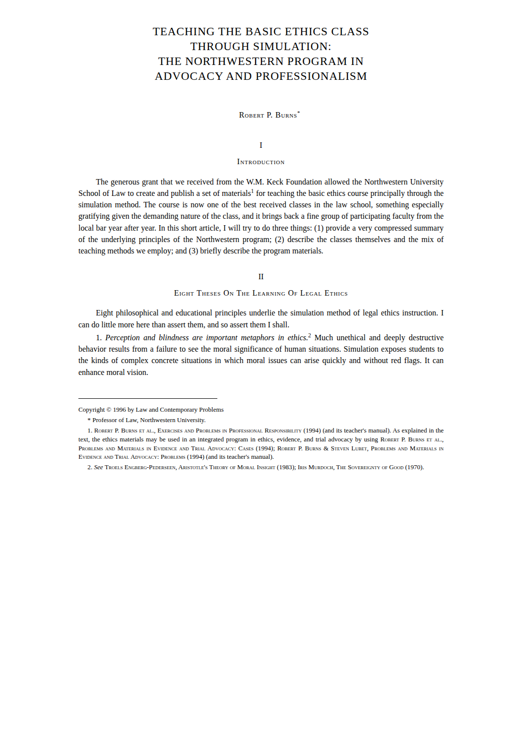Teaching the Basic Ethics Class
Through Simulation:
The Northwestern Program in
Advocacy and Professionalism
Robert P. Burns*
I
Introduction
The generous grant that we received from the W.M. Keck Foundation allowed the Northwestern University School of Law to create and publish a set of materials1 for teaching the basic ethics course principally through the simulation method. The course is now one of the best received classes in the law school, something especially gratifying given the demanding nature of the class, and it brings back a fine group of participating faculty from the local bar year after year. In this short article, I will try to do three things: (1) provide a very compressed summary of the underlying principles of the Northwestern program; (2) describe the classes themselves and the mix of teaching methods we employ; and (3) briefly describe the program materials.
II
Eight Theses On The Learning Of Legal Ethics
Eight philosophical and educational principles underlie the simulation method of legal ethics instruction. I can do little more here than assert them, and so assert them I shall.
1. Perception and blindness are important metaphors in ethics.2 Much unethical and deeply destructive behavior results from a failure to see the moral significance of human situations. Simulation exposes students to the kinds of complex concrete situations in which moral issues can arise quickly and without red flags. It can enhance moral vision.
Copyright © 1996 by Law and Contemporary Problems
* Professor of Law, Northwestern University.
1. Robert P. Burns et al., Exercises and Problems in Professional Responsibility (1994) (and its teacher's manual). As explained in the text, the ethics materials may be used in an integrated program in ethics, evidence, and trial advocacy by using Robert P. Burns et al., Problems and Materials in Evidence and Trial Advocacy: Cases (1994); Robert P. Burns & Steven Lubet, Problems and Materials in Evidence and Trial Advocacy: Problems (1994) (and its teacher's manual).
2. See Troels Engberg-Pederseen, Aristotle's Theory of Moral Insight (1983); Iris Murdoch, The Sovereignty of Good (1970).